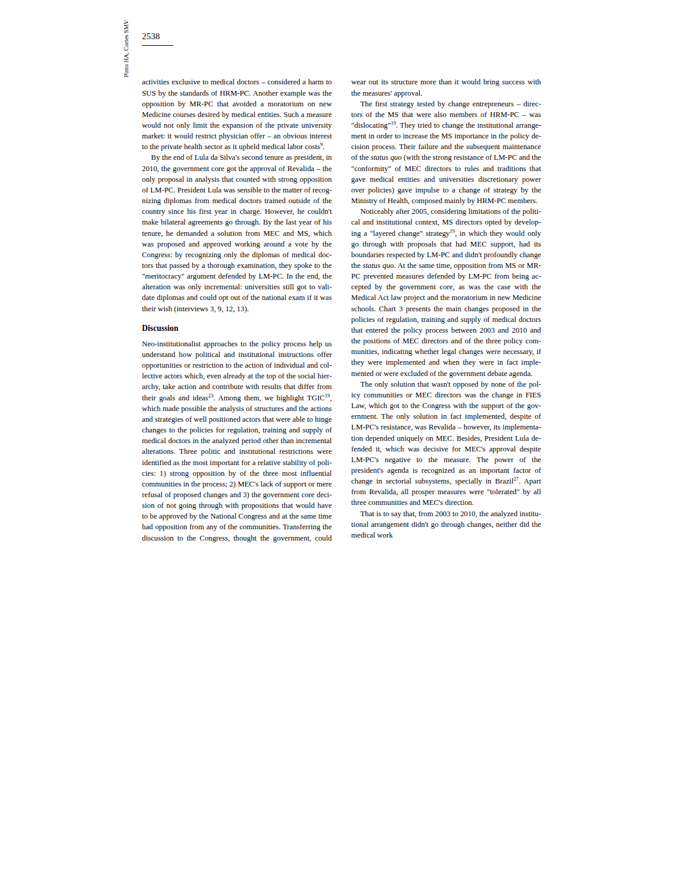2538
Pinto HA, Cortes SMV
activities exclusive to medical doctors – considered a harm to SUS by the standards of HRM-PC. Another example was the opposition by MR-PC that avoided a moratorium on new Medicine courses desired by medical entities. Such a measure would not only limit the expansion of the private university market: it would restrict physician offer – an obvious interest to the private health sector as it upheld medical labor costs9.
By the end of Lula da Silva's second tenure as president, in 2010, the government core got the approval of Revalida – the only proposal in analysis that counted with strong opposition of LM-PC. President Lula was sensible to the matter of recognizing diplomas from medical doctors trained outside of the country since his first year in charge. However, he couldn't make bilateral agreements go through. By the last year of his tenure, he demanded a solution from MEC and MS, which was proposed and approved working around a vote by the Congress: by recognizing only the diplomas of medical doctors that passed by a thorough examination, they spoke to the "meritocracy" argument defended by LM-PC. In the end, the alteration was only incremental: universities still got to validate diplomas and could opt out of the national exam if it was their wish (interviews 3, 9, 12, 13).
Discussion
Neo-institutionalist approaches to the policy process help us understand how political and institutional instructions offer opportunities or restriction to the action of individual and collective actors which, even already at the top of the social hierarchy, take action and contribute with results that differ from their goals and ideas23. Among them, we highlight TGIC19, which made possible the analysis of structures and the actions and strategies of well positioned actors that were able to hinge changes to the policies for regulation, training and supply of medical doctors in the analyzed period other than incremental alterations. Three politic and institutional restrictions were identified as the most important for a relative stability of policies: 1) strong opposition by of the three most influential communities in the process; 2) MEC's lack of support or mere refusal of proposed changes and 3) the government core decision of not going through with propositions that would have to be approved by the National Congress and at the same time had opposition from any of the communities. Transferring the discussion to the Congress, thought the government, could wear out its structure more than it would bring success with the measures' approval.
The first strategy tested by change entrepreneurs – directors of the MS that were also members of HRM-PC – was "dislocating"19. They tried to change the institutional arrangement in order to increase the MS importance in the policy decision process. Their failure and the subsequent maintenance of the status quo (with the strong resistance of LM-PC and the "conformity" of MEC directors to rules and traditions that gave medical entities and universities discretionary power over policies) gave impulse to a change of strategy by the Ministry of Health, composed mainly by HRM-PC members.
Noticeably after 2005, considering limitations of the political and institutional context, MS directors opted by developing a "layered change" strategy19, in which they would only go through with proposals that had MEC support, had its boundaries respected by LM-PC and didn't profoundly change the status quo. At the same time, opposition from MS or MR-PC prevented measures defended by LM-PC from being accepted by the government core, as was the case with the Medical Act law project and the moratorium in new Medicine schools. Chart 3 presents the main changes proposed in the policies of regulation, training and supply of medical doctors that entered the policy process between 2003 and 2010 and the positions of MEC directors and of the three policy communities, indicating whether legal changes were necessary, if they were implemented and when they were in fact implemented or were excluded of the government debate agenda.
The only solution that wasn't opposed by none of the policy communities or MEC directors was the change in FIES Law, which got to the Congress with the support of the government. The only solution in fact implemented, despite of LM-PC's resistance, was Revalida – however, its implementation depended uniquely on MEC. Besides, President Lula defended it, which was decisive for MEC's approval despite LM-PC's negative to the measure. The power of the president's agenda is recognized as an important factor of change in sectorial subsystems, specially in Brazil27. Apart from Revalida, all prosper measures were "tolerated" by all three communities and MEC's direction.
That is to say that, from 2003 to 2010, the analyzed institutional arrangement didn't go through changes, neither did the medical work